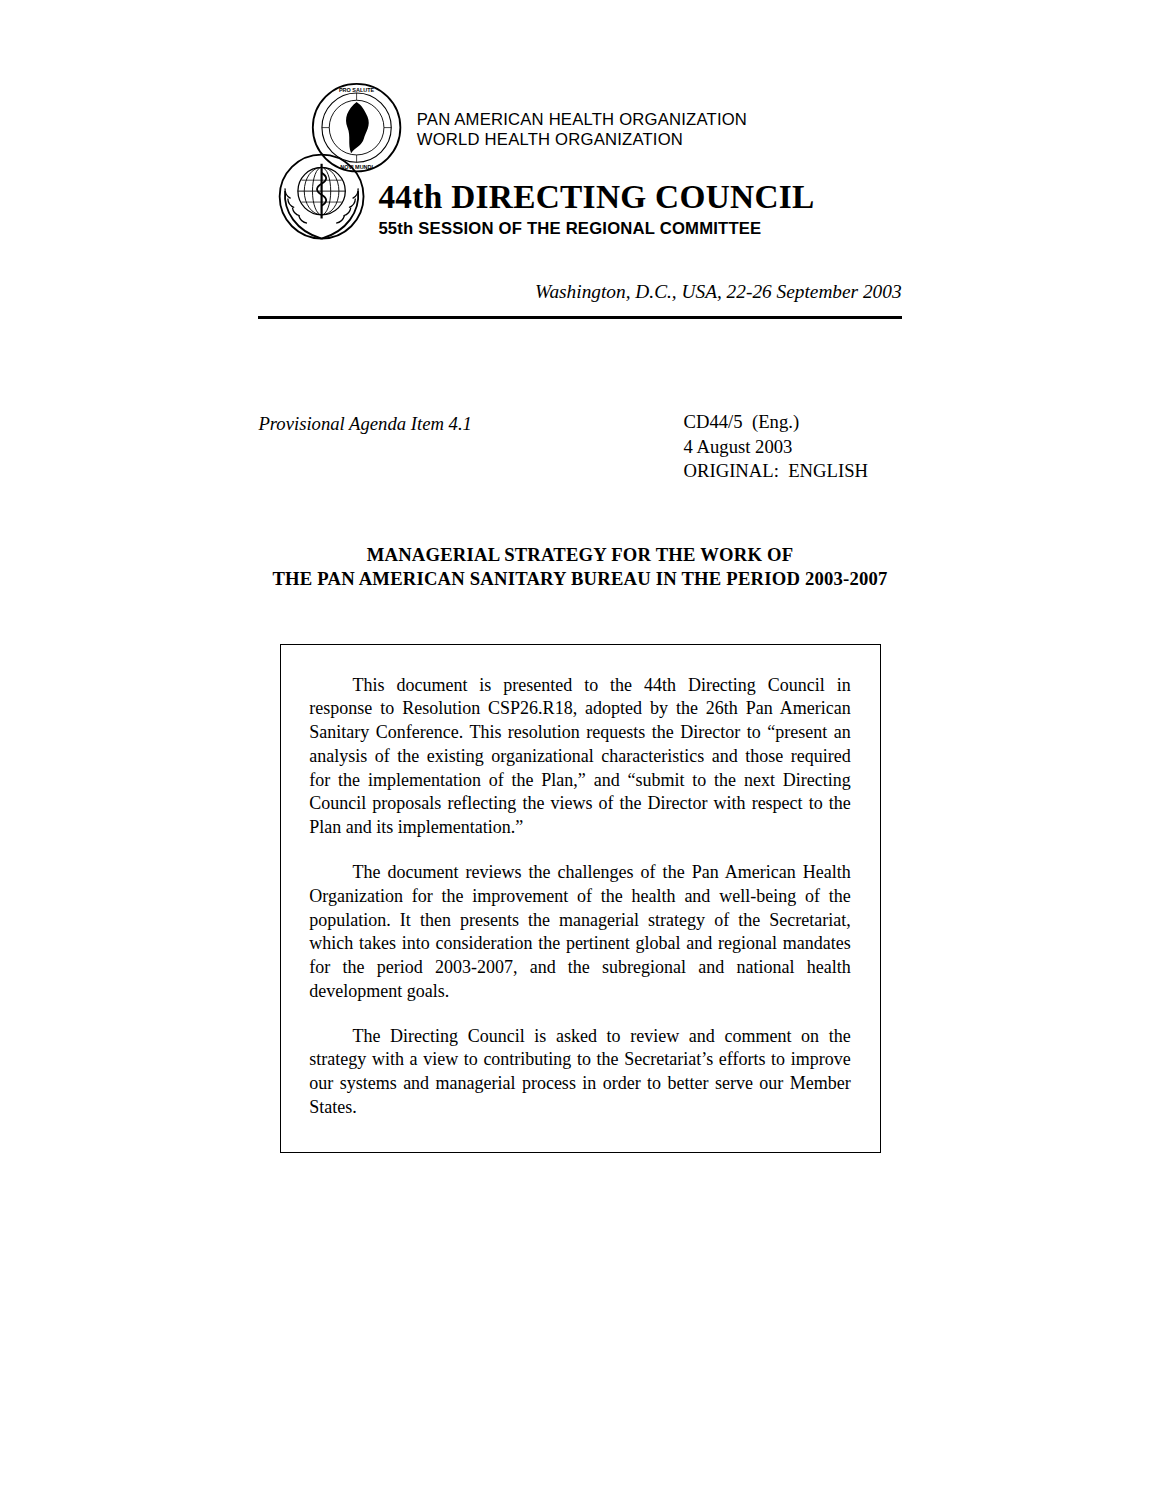PRO SALUTE NOVI MUNDI
PAN AMERICAN HEALTH ORGANIZATION
WORLD HEALTH ORGANIZATION
44th DIRECTING COUNCIL
55th SESSION OF THE REGIONAL COMMITTEE
Washington, D.C., USA, 22-26 September 2003
Provisional Agenda Item 4.1
CD44/5 (Eng.)
4 August 2003
ORIGINAL: ENGLISH
MANAGERIAL STRATEGY FOR THE WORK OF
THE PAN AMERICAN SANITARY BUREAU IN THE PERIOD 2003-2007
This document is presented to the 44th Directing Council in response to Resolution CSP26.R18, adopted by the 26th Pan American Sanitary Conference. This resolution requests the Director to “present an analysis of the existing organizational characteristics and those required for the implementation of the Plan,” and “submit to the next Directing Council proposals reflecting the views of the Director with respect to the Plan and its implementation.”
The document reviews the challenges of the Pan American Health Organization for the improvement of the health and well-being of the population. It then presents the managerial strategy of the Secretariat, which takes into consideration the pertinent global and regional mandates for the period 2003-2007, and the subregional and national health development goals.
The Directing Council is asked to review and comment on the strategy with a view to contributing to the Secretariat’s efforts to improve our systems and managerial process in order to better serve our Member States.